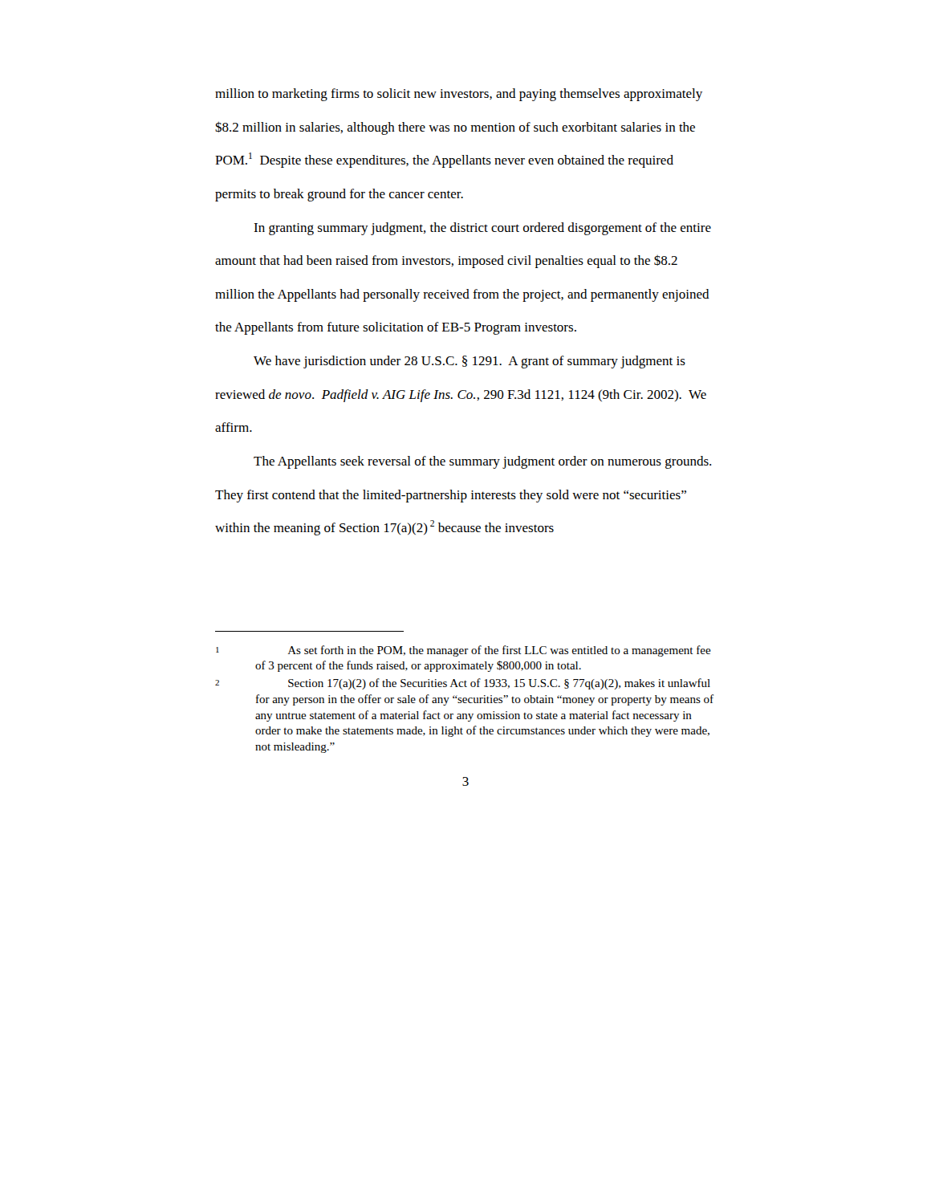million to marketing firms to solicit new investors, and paying themselves approximately $8.2 million in salaries, although there was no mention of such exorbitant salaries in the POM.1 Despite these expenditures, the Appellants never even obtained the required permits to break ground for the cancer center.
In granting summary judgment, the district court ordered disgorgement of the entire amount that had been raised from investors, imposed civil penalties equal to the $8.2 million the Appellants had personally received from the project, and permanently enjoined the Appellants from future solicitation of EB-5 Program investors.
We have jurisdiction under 28 U.S.C. § 1291. A grant of summary judgment is reviewed de novo. Padfield v. AIG Life Ins. Co., 290 F.3d 1121, 1124 (9th Cir. 2002). We affirm.
The Appellants seek reversal of the summary judgment order on numerous grounds. They first contend that the limited-partnership interests they sold were not “securities” within the meaning of Section 17(a)(2) 2 because the investors
1
As set forth in the POM, the manager of the first LLC was entitled to a management fee of 3 percent of the funds raised, or approximately $800,000 in total.
2
Section 17(a)(2) of the Securities Act of 1933, 15 U.S.C. § 77q(a)(2), makes it unlawful for any person in the offer or sale of any “securities” to obtain “money or property by means of any untrue statement of a material fact or any omission to state a material fact necessary in order to make the statements made, in light of the circumstances under which they were made, not misleading.”
3